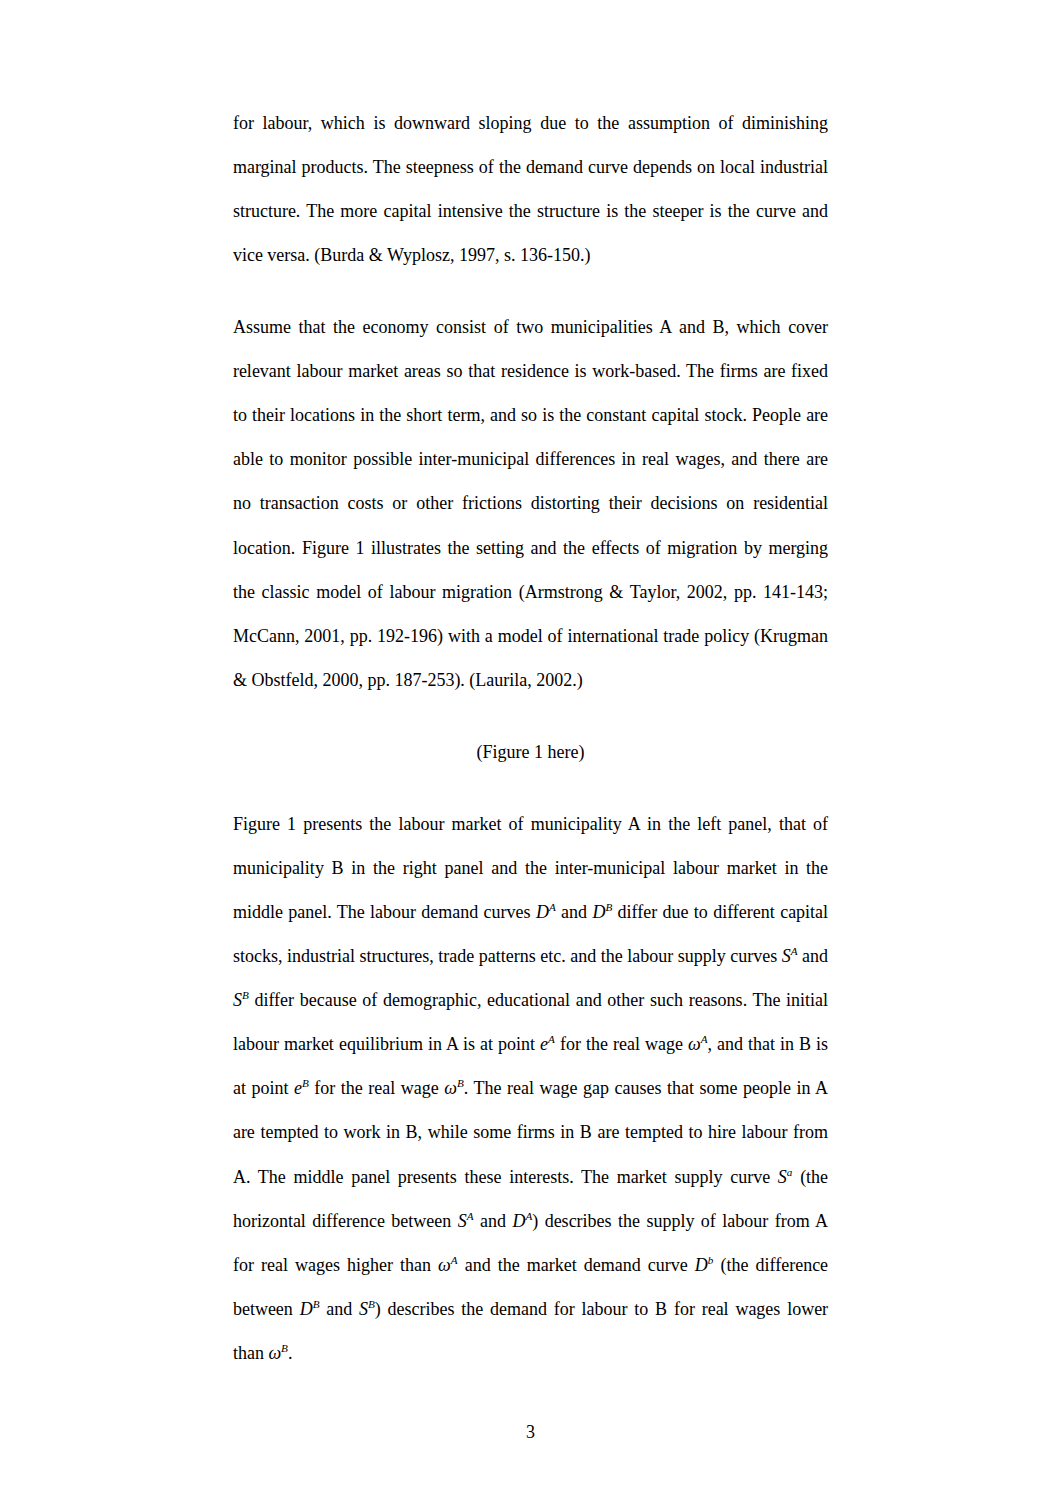for labour, which is downward sloping due to the assumption of diminishing marginal products. The steepness of the demand curve depends on local industrial structure. The more capital intensive the structure is the steeper is the curve and vice versa. (Burda & Wyplosz, 1997, s. 136-150.)
Assume that the economy consist of two municipalities A and B, which cover relevant labour market areas so that residence is work-based. The firms are fixed to their locations in the short term, and so is the constant capital stock. People are able to monitor possible inter-municipal differences in real wages, and there are no transaction costs or other frictions distorting their decisions on residential location. Figure 1 illustrates the setting and the effects of migration by merging the classic model of labour migration (Armstrong & Taylor, 2002, pp. 141-143; McCann, 2001, pp. 192-196) with a model of international trade policy (Krugman & Obstfeld, 2000, pp. 187-253). (Laurila, 2002.)
(Figure 1 here)
Figure 1 presents the labour market of municipality A in the left panel, that of municipality B in the right panel and the inter-municipal labour market in the middle panel. The labour demand curves DA and DB differ due to different capital stocks, industrial structures, trade patterns etc. and the labour supply curves SA and SB differ because of demographic, educational and other such reasons. The initial labour market equilibrium in A is at point eA for the real wage ωA, and that in B is at point eB for the real wage ωB. The real wage gap causes that some people in A are tempted to work in B, while some firms in B are tempted to hire labour from A. The middle panel presents these interests. The market supply curve Sa (the horizontal difference between SA and DA) describes the supply of labour from A for real wages higher than ωA and the market demand curve Db (the difference between DB and SB) describes the demand for labour to B for real wages lower than ωB.
3